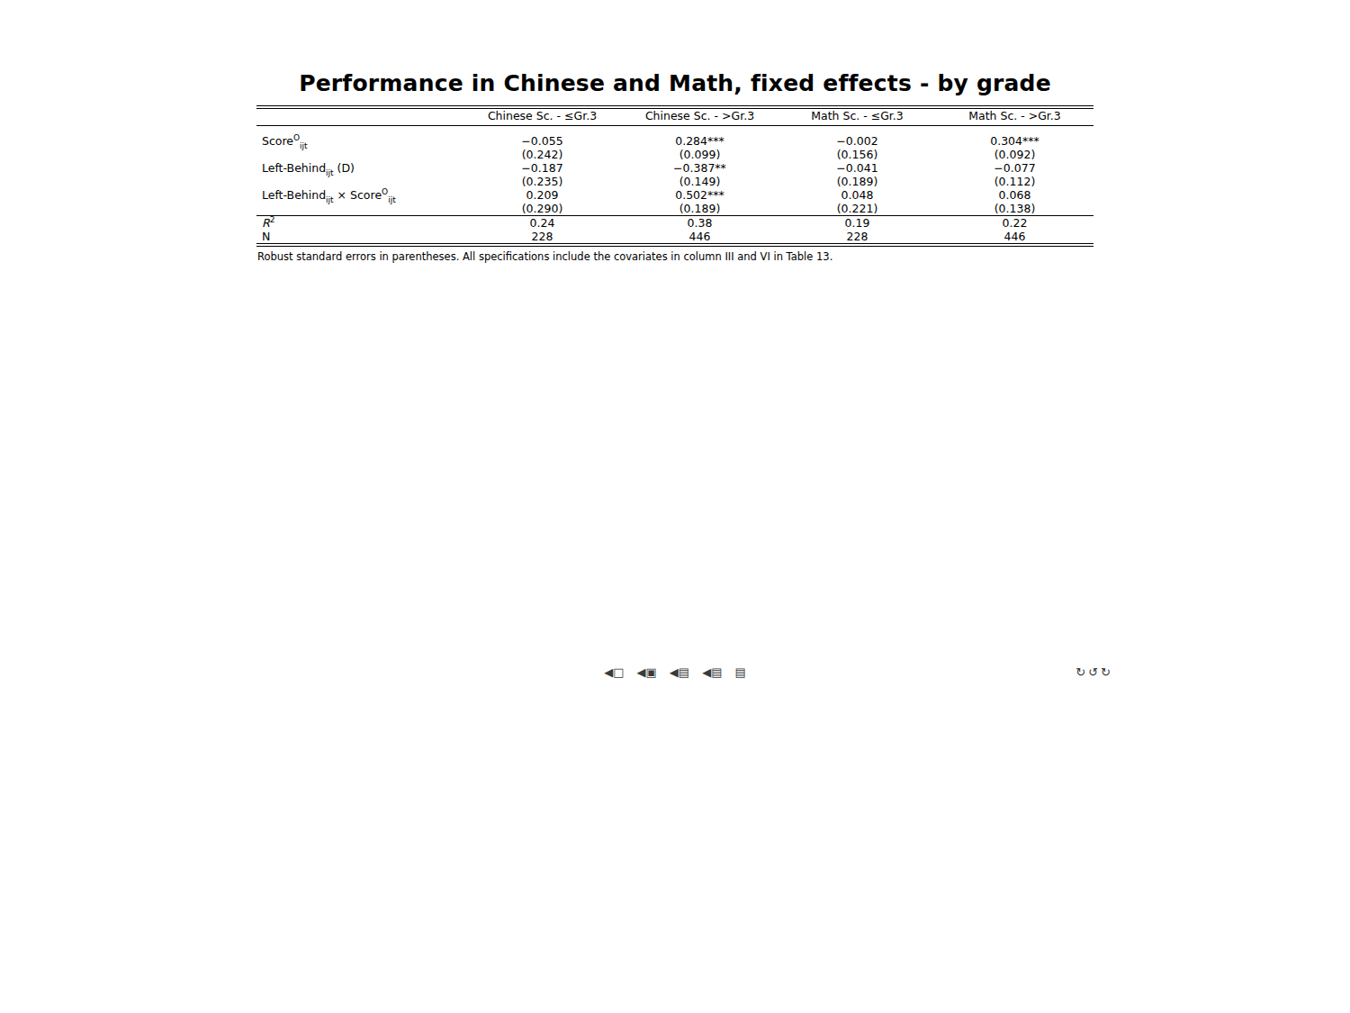Performance in Chinese and Math, fixed effects - by grade
| | Chinese Sc. - ≤Gr.3 | Chinese Sc. - >Gr.3 | Math Sc. - ≤Gr.3 | Math Sc. - >Gr.3 |
| --- | --- | --- | --- | --- |
| Score O ijt | −0.055 | 0.284*** | −0.002 | 0.304*** |
| | (0.242) | (0.099) | (0.156) | (0.092) |
| Left-Behind ijt (D) | −0.187 | −0.387** | −0.041 | −0.077 |
| | (0.235) | (0.149) | (0.189) | (0.112) |
| Left-Behind ijt × Score O ijt | 0.209 | 0.502*** | 0.048 | 0.068 |
| | (0.290) | (0.189) | (0.221) | (0.138) |
| R 2 | 0.24 | 0.38 | 0.19 | 0.22 |
| N | 228 | 446 | 228 | 446 |
Robust standard errors in parentheses. All specifications include the covariates in column III and VI in Table 13.
◀□◀▣◀▤◀▤▤
↻↺↻